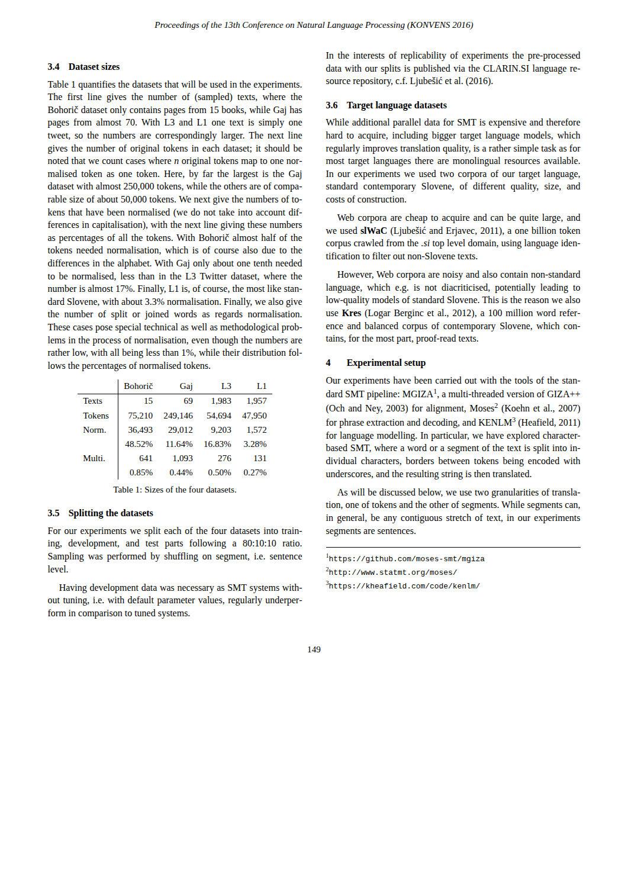Proceedings of the 13th Conference on Natural Language Processing (KONVENS 2016)
3.4 Dataset sizes
Table 1 quantifies the datasets that will be used in the experiments. The first line gives the number of (sampled) texts, where the Bohorič dataset only contains pages from 15 books, while Gaj has pages from almost 70. With L3 and L1 one text is simply one tweet, so the numbers are correspondingly larger. The next line gives the number of original tokens in each dataset; it should be noted that we count cases where n original tokens map to one normalised token as one token. Here, by far the largest is the Gaj dataset with almost 250,000 tokens, while the others are of comparable size of about 50,000 tokens. We next give the numbers of tokens that have been normalised (we do not take into account differences in capitalisation), with the next line giving these numbers as percentages of all the tokens. With Bohorič almost half of the tokens needed normalisation, which is of course also due to the differences in the alphabet. With Gaj only about one tenth needed to be normalised, less than in the L3 Twitter dataset, where the number is almost 17%. Finally, L1 is, of course, the most like standard Slovene, with about 3.3% normalisation. Finally, we also give the number of split or joined words as regards normalisation. These cases pose special technical as well as methodological problems in the process of normalisation, even though the numbers are rather low, with all being less than 1%, while their distribution follows the percentages of normalised tokens.
| | Bohorič | Gaj | L3 | L1 |
| --- | --- | --- | --- | --- |
| Texts | 15 | 69 | 1,983 | 1,957 |
| Tokens | 75,210 | 249,146 | 54,694 | 47,950 |
| Norm. | 36,493 | 29,012 | 9,203 | 1,572 |
| | 48.52% | 11.64% | 16.83% | 3.28% |
| Multi. | 641 | 1,093 | 276 | 131 |
| | 0.85% | 0.44% | 0.50% | 0.27% |
Table 1: Sizes of the four datasets.
3.5 Splitting the datasets
For our experiments we split each of the four datasets into training, development, and test parts following a 80:10:10 ratio. Sampling was performed by shuffling on segment, i.e. sentence level.
Having development data was necessary as SMT systems without tuning, i.e. with default parameter values, regularly underperform in comparison to tuned systems.
In the interests of replicability of experiments the pre-processed data with our splits is published via the CLARIN.SI language resource repository, c.f. Ljubešić et al. (2016).
3.6 Target language datasets
While additional parallel data for SMT is expensive and therefore hard to acquire, including bigger target language models, which regularly improves translation quality, is a rather simple task as for most target languages there are monolingual resources available. In our experiments we used two corpora of our target language, standard contemporary Slovene, of different quality, size, and costs of construction.
Web corpora are cheap to acquire and can be quite large, and we used slWaC (Ljubešić and Erjavec, 2011), a one billion token corpus crawled from the .si top level domain, using language identification to filter out non-Slovene texts.
However, Web corpora are noisy and also contain non-standard language, which e.g. is not diacriticised, potentially leading to low-quality models of standard Slovene. This is the reason we also use Kres (Logar Berginc et al., 2012), a 100 million word reference and balanced corpus of contemporary Slovene, which contains, for the most part, proof-read texts.
4 Experimental setup
Our experiments have been carried out with the tools of the standard SMT pipeline: MGIZA1, a multi-threaded version of GIZA++ (Och and Ney, 2003) for alignment, Moses2 (Koehn et al., 2007) for phrase extraction and decoding, and KENLM3 (Heafield, 2011) for language modelling. In particular, we have explored character-based SMT, where a word or a segment of the text is split into individual characters, borders between tokens being encoded with underscores, and the resulting string is then translated.
As will be discussed below, we use two granularities of translation, one of tokens and the other of segments. While segments can, in general, be any contiguous stretch of text, in our experiments segments are sentences.
1https://github.com/moses-smt/mgiza
2http://www.statmt.org/moses/
3https://kheafield.com/code/kenlm/
149